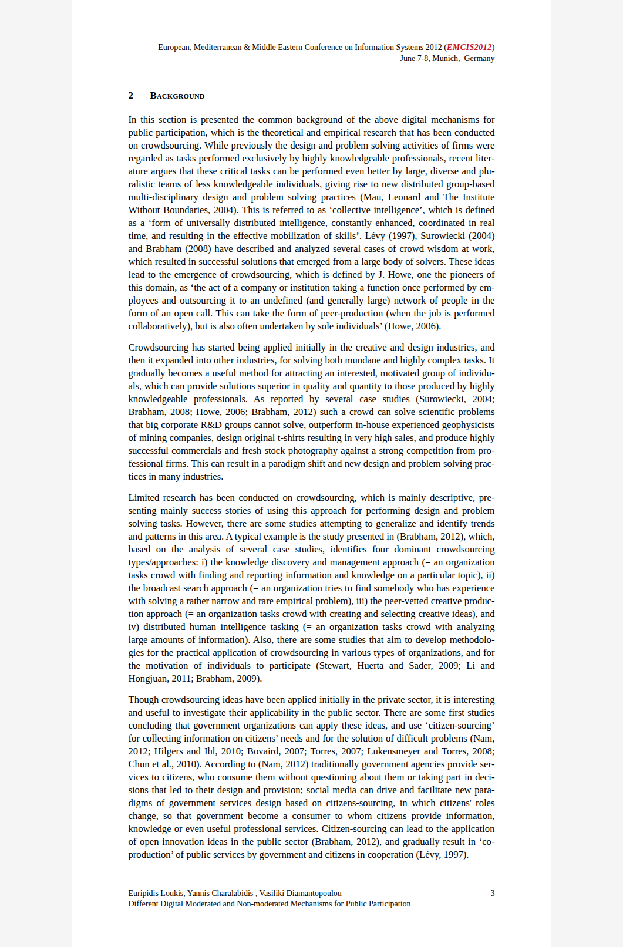European, Mediterranean & Middle Eastern Conference on Information Systems 2012 (EMCIS2012)
June 7-8, Munich, Germany
2 Background
In this section is presented the common background of the above digital mechanisms for public participation, which is the theoretical and empirical research that has been conducted on crowdsourcing. While previously the design and problem solving activities of firms were regarded as tasks performed exclusively by highly knowledgeable professionals, recent literature argues that these critical tasks can be performed even better by large, diverse and pluralistic teams of less knowledgeable individuals, giving rise to new distributed group-based multi-disciplinary design and problem solving practices (Mau, Leonard and The Institute Without Boundaries, 2004). This is referred to as ‘collective intelligence’, which is defined as a ‘form of universally distributed intelligence, constantly enhanced, coordinated in real time, and resulting in the effective mobilization of skills’. Lévy (1997), Surowiecki (2004) and Brabham (2008) have described and analyzed several cases of crowd wisdom at work, which resulted in successful solutions that emerged from a large body of solvers. These ideas lead to the emergence of crowdsourcing, which is defined by J. Howe, one the pioneers of this domain, as ‘the act of a company or institution taking a function once performed by employees and outsourcing it to an undefined (and generally large) network of people in the form of an open call. This can take the form of peer-production (when the job is performed collaboratively), but is also often undertaken by sole individuals’ (Howe, 2006).
Crowdsourcing has started being applied initially in the creative and design industries, and then it expanded into other industries, for solving both mundane and highly complex tasks. It gradually becomes a useful method for attracting an interested, motivated group of individuals, which can provide solutions superior in quality and quantity to those produced by highly knowledgeable professionals. As reported by several case studies (Surowiecki, 2004; Brabham, 2008; Howe, 2006; Brabham, 2012) such a crowd can solve scientific problems that big corporate R&D groups cannot solve, outperform in-house experienced geophysicists of mining companies, design original t-shirts resulting in very high sales, and produce highly successful commercials and fresh stock photography against a strong competition from professional firms. This can result in a paradigm shift and new design and problem solving practices in many industries.
Limited research has been conducted on crowdsourcing, which is mainly descriptive, presenting mainly success stories of using this approach for performing design and problem solving tasks. However, there are some studies attempting to generalize and identify trends and patterns in this area. A typical example is the study presented in (Brabham, 2012), which, based on the analysis of several case studies, identifies four dominant crowdsourcing types/approaches: i) the knowledge discovery and management approach (= an organization tasks crowd with finding and reporting information and knowledge on a particular topic), ii) the broadcast search approach (= an organization tries to find somebody who has experience with solving a rather narrow and rare empirical problem), iii) the peer-vetted creative production approach (= an organization tasks crowd with creating and selecting creative ideas), and iv) distributed human intelligence tasking (= an organization tasks crowd with analyzing large amounts of information). Also, there are some studies that aim to develop methodologies for the practical application of crowdsourcing in various types of organizations, and for the motivation of individuals to participate (Stewart, Huerta and Sader, 2009; Li and Hongjuan, 2011; Brabham, 2009).
Though crowdsourcing ideas have been applied initially in the private sector, it is interesting and useful to investigate their applicability in the public sector. There are some first studies concluding that government organizations can apply these ideas, and use ‘citizen-sourcing’ for collecting information on citizens’ needs and for the solution of difficult problems (Nam, 2012; Hilgers and Ihl, 2010; Bovaird, 2007; Torres, 2007; Lukensmeyer and Torres, 2008; Chun et al., 2010). According to (Nam, 2012) traditionally government agencies provide services to citizens, who consume them without questioning about them or taking part in decisions that led to their design and provision; social media can drive and facilitate new paradigms of government services design based on citizens-sourcing, in which citizens' roles change, so that government become a consumer to whom citizens provide information, knowledge or even useful professional services. Citizen-sourcing can lead to the application of open innovation ideas in the public sector (Brabham, 2012), and gradually result in ‘co-production’ of public services by government and citizens in cooperation (Lévy, 1997).
3
Euripidis Loukis, Yannis Charalabidis , Vasiliki Diamantopoulou
Different Digital Moderated and Non-moderated Mechanisms for Public Participation